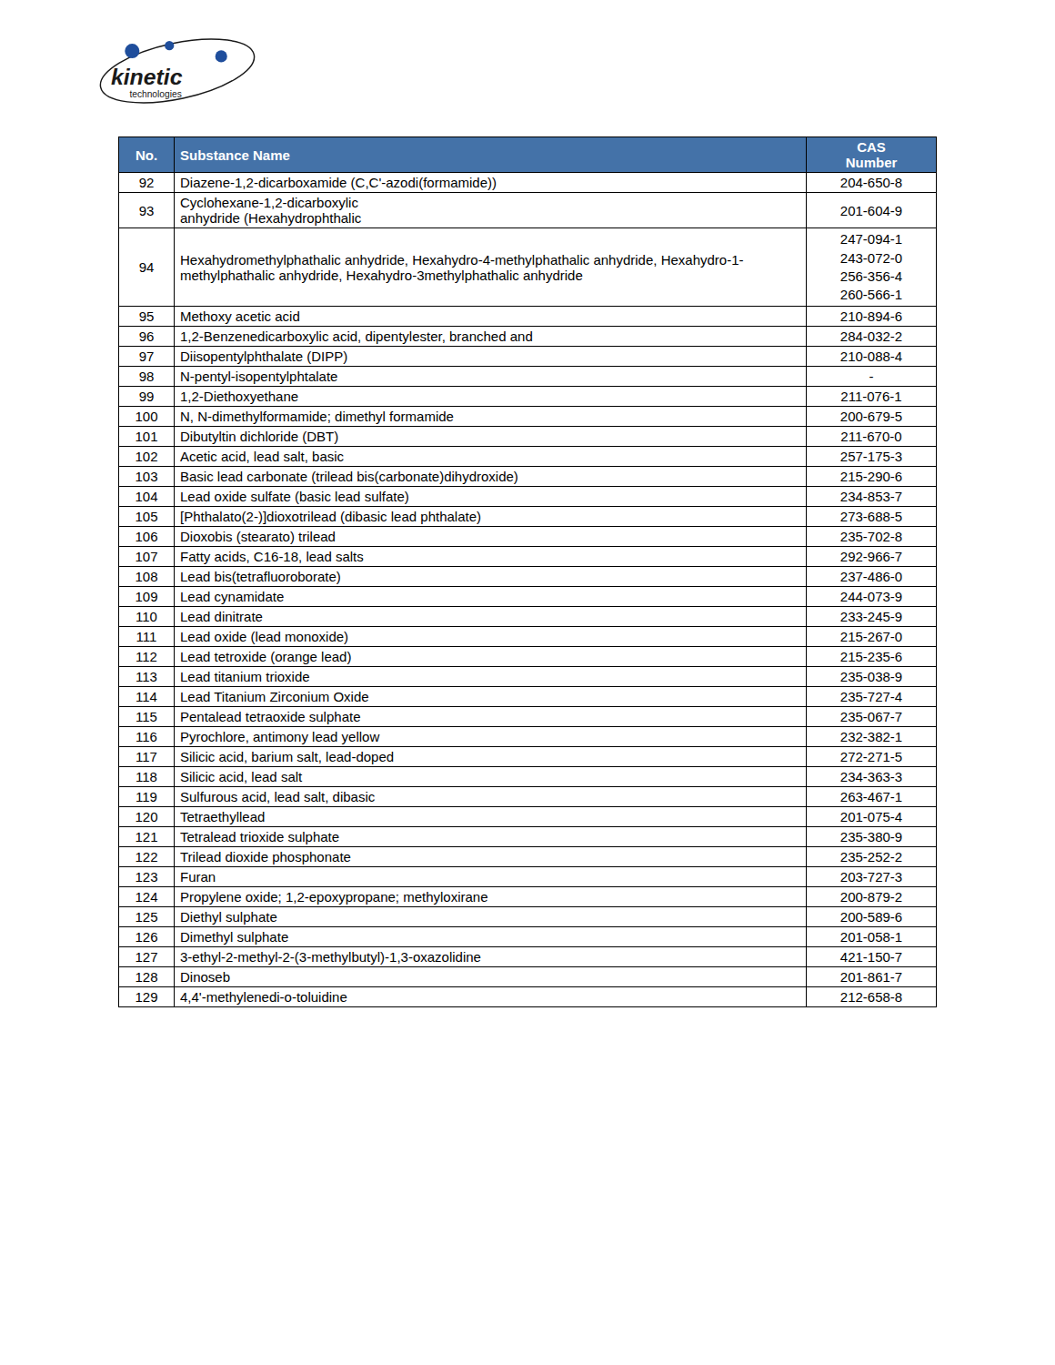kinetic technologies
| No. | Substance Name | CAS Number |
| --- | --- | --- |
| 92 | Diazene-1,2-dicarboxamide (C,C'-azodi(formamide)) | 204-650-8 |
| 93 | Cyclohexane-1,2-dicarboxylic anhydride (Hexahydrophthalic | 201-604-9 |
| 94 | Hexahydromethylphathalic anhydride, Hexahydro-4-methylphathalic anhydride, Hexahydro-1-methylphathalic anhydride, Hexahydro-3methylphathalic anhydride | 247-094-1 243-072-0 256-356-4 260-566-1 |
| 95 | Methoxy acetic acid | 210-894-6 |
| 96 | 1,2-Benzenedicarboxylic acid, dipentylester, branched and | 284-032-2 |
| 97 | Diisopentylphthalate (DIPP) | 210-088-4 |
| 98 | N-pentyl-isopentylphtalate | - |
| 99 | 1,2-Diethoxyethane | 211-076-1 |
| 100 | N, N-dimethylformamide; dimethyl formamide | 200-679-5 |
| 101 | Dibutyltin dichloride (DBT) | 211-670-0 |
| 102 | Acetic acid, lead salt, basic | 257-175-3 |
| 103 | Basic lead carbonate (trilead bis(carbonate)dihydroxide) | 215-290-6 |
| 104 | Lead oxide sulfate (basic lead sulfate) | 234-853-7 |
| 105 | [Phthalato(2-)]dioxotrilead (dibasic lead phthalate) | 273-688-5 |
| 106 | Dioxobis (stearato) trilead | 235-702-8 |
| 107 | Fatty acids, C16-18, lead salts | 292-966-7 |
| 108 | Lead bis(tetrafluoroborate) | 237-486-0 |
| 109 | Lead cynamidate | 244-073-9 |
| 110 | Lead dinitrate | 233-245-9 |
| 111 | Lead oxide (lead monoxide) | 215-267-0 |
| 112 | Lead tetroxide (orange lead) | 215-235-6 |
| 113 | Lead titanium trioxide | 235-038-9 |
| 114 | Lead Titanium Zirconium Oxide | 235-727-4 |
| 115 | Pentalead tetraoxide sulphate | 235-067-7 |
| 116 | Pyrochlore, antimony lead yellow | 232-382-1 |
| 117 | Silicic acid, barium salt, lead-doped | 272-271-5 |
| 118 | Silicic acid, lead salt | 234-363-3 |
| 119 | Sulfurous acid, lead salt, dibasic | 263-467-1 |
| 120 | Tetraethyllead | 201-075-4 |
| 121 | Tetralead trioxide sulphate | 235-380-9 |
| 122 | Trilead dioxide phosphonate | 235-252-2 |
| 123 | Furan | 203-727-3 |
| 124 | Propylene oxide; 1,2-epoxypropane; methyloxirane | 200-879-2 |
| 125 | Diethyl sulphate | 200-589-6 |
| 126 | Dimethyl sulphate | 201-058-1 |
| 127 | 3-ethyl-2-methyl-2-(3-methylbutyl)-1,3-oxazolidine | 421-150-7 |
| 128 | Dinoseb | 201-861-7 |
| 129 | 4,4'-methylenedi-o-toluidine | 212-658-8 |